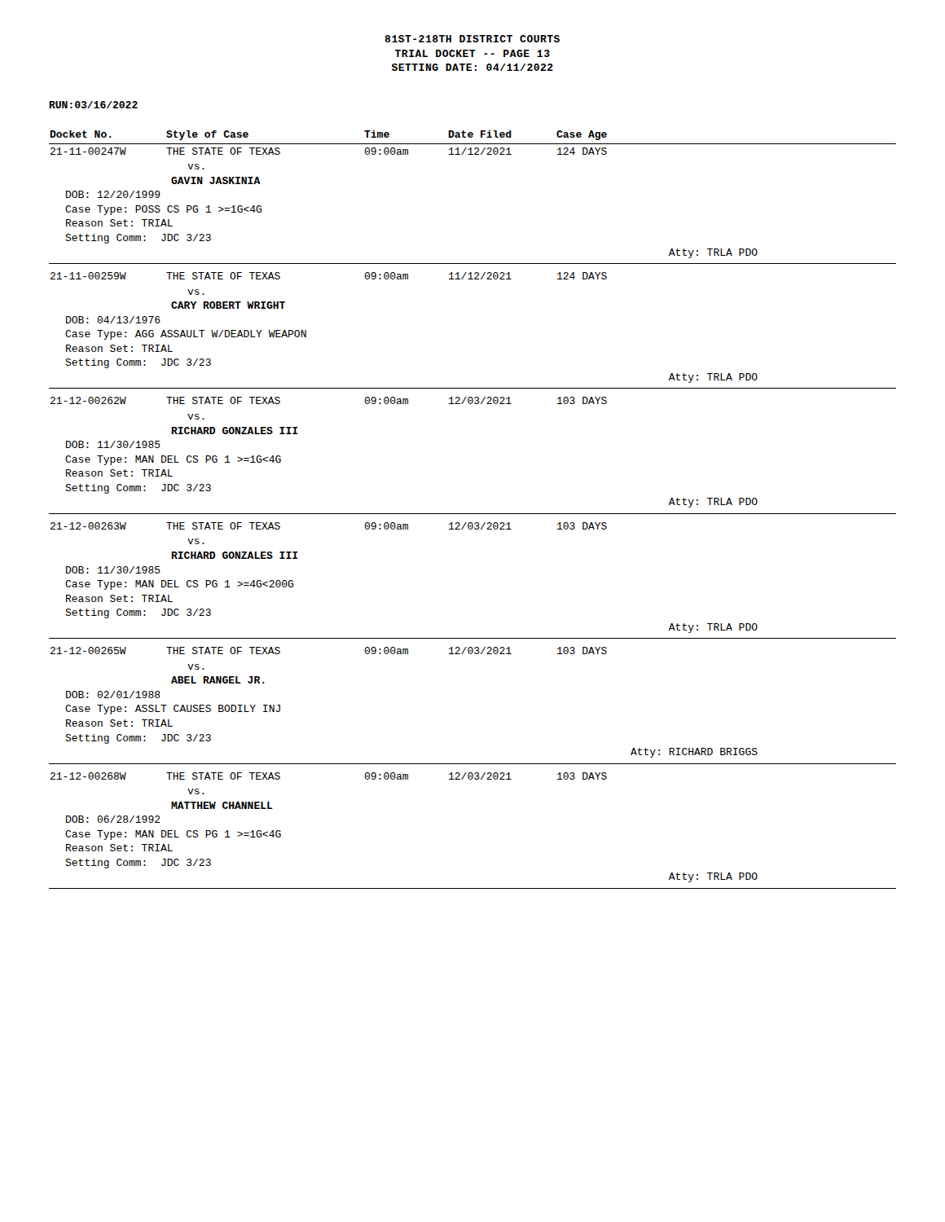81ST-218TH DISTRICT COURTS
TRIAL DOCKET -- PAGE 13
SETTING DATE: 04/11/2022
RUN:03/16/2022
| Docket No. | Style of Case | Time | Date Filed | Case Age |
| 21-11-00247W | THE STATE OF TEXAS | 09:00am | 11/12/2021 | 124 DAYS |
vs.
GAVIN JASKINIA
DOB: 12/20/1999
Case Type: POSS CS PG 1 >=1G<4G
Reason Set: TRIAL
Setting Comm: JDC 3/23
Atty: TRLA PDO
| 21-11-00259W | THE STATE OF TEXAS | 09:00am | 11/12/2021 | 124 DAYS |
vs.
CARY ROBERT WRIGHT
DOB: 04/13/1976
Case Type: AGG ASSAULT W/DEADLY WEAPON
Reason Set: TRIAL
Setting Comm: JDC 3/23
Atty: TRLA PDO
| 21-12-00262W | THE STATE OF TEXAS | 09:00am | 12/03/2021 | 103 DAYS |
vs.
RICHARD GONZALES III
DOB: 11/30/1985
Case Type: MAN DEL CS PG 1 >=1G<4G
Reason Set: TRIAL
Setting Comm: JDC 3/23
Atty: TRLA PDO
| 21-12-00263W | THE STATE OF TEXAS | 09:00am | 12/03/2021 | 103 DAYS |
vs.
RICHARD GONZALES III
DOB: 11/30/1985
Case Type: MAN DEL CS PG 1 >=4G<200G
Reason Set: TRIAL
Setting Comm: JDC 3/23
Atty: TRLA PDO
| 21-12-00265W | THE STATE OF TEXAS | 09:00am | 12/03/2021 | 103 DAYS |
vs.
ABEL RANGEL JR.
DOB: 02/01/1988
Case Type: ASSLT CAUSES BODILY INJ
Reason Set: TRIAL
Setting Comm: JDC 3/23
Atty: RICHARD BRIGGS
| 21-12-00268W | THE STATE OF TEXAS | 09:00am | 12/03/2021 | 103 DAYS |
vs.
MATTHEW CHANNELL
DOB: 06/28/1992
Case Type: MAN DEL CS PG 1 >=1G<4G
Reason Set: TRIAL
Setting Comm: JDC 3/23
Atty: TRLA PDO